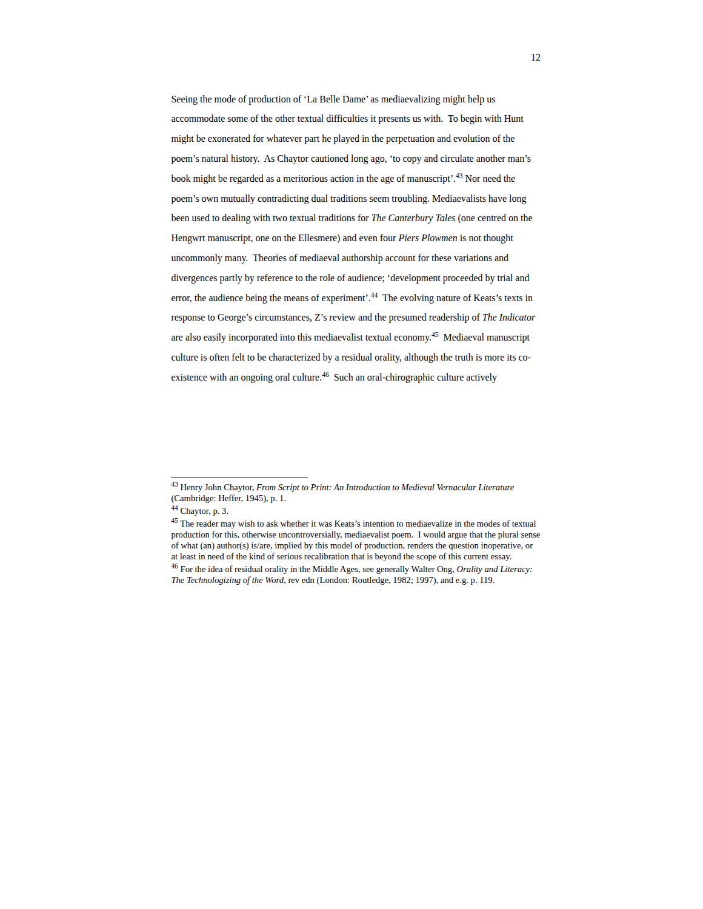12
Seeing the mode of production of ‘La Belle Dame’ as mediaevalizing might help us accommodate some of the other textual difficulties it presents us with. To begin with Hunt might be exonerated for whatever part he played in the perpetuation and evolution of the poem’s natural history. As Chaytor cautioned long ago, ‘to copy and circulate another man’s book might be regarded as a meritorious action in the age of manuscript’.43 Nor need the poem’s own mutually contradicting dual traditions seem troubling. Mediaevalists have long been used to dealing with two textual traditions for The Canterbury Tales (one centred on the Hengwrt manuscript, one on the Ellesmere) and even four Piers Plowmen is not thought uncommonly many. Theories of mediaeval authorship account for these variations and divergences partly by reference to the role of audience; ‘development proceeded by trial and error, the audience being the means of experiment’.44 The evolving nature of Keats’s texts in response to George’s circumstances, Z’s review and the presumed readership of The Indicator are also easily incorporated into this mediaevalist textual economy.45 Mediaeval manuscript culture is often felt to be characterized by a residual orality, although the truth is more its co-existence with an ongoing oral culture.46 Such an oral-chirographic culture actively
43 Henry John Chaytor, From Script to Print: An Introduction to Medieval Vernacular Literature (Cambridge: Heffer, 1945), p. 1.
44 Chaytor, p. 3.
45 The reader may wish to ask whether it was Keats’s intention to mediaevalize in the modes of textual production for this, otherwise uncontroversially, mediaevalist poem. I would argue that the plural sense of what (an) author(s) is/are, implied by this model of production, renders the question inoperative, or at least in need of the kind of serious recalibration that is beyond the scope of this current essay.
46 For the idea of residual orality in the Middle Ages, see generally Walter Ong, Orality and Literacy: The Technologizing of the Word, rev edn (London: Routledge, 1982; 1997), and e.g. p. 119.